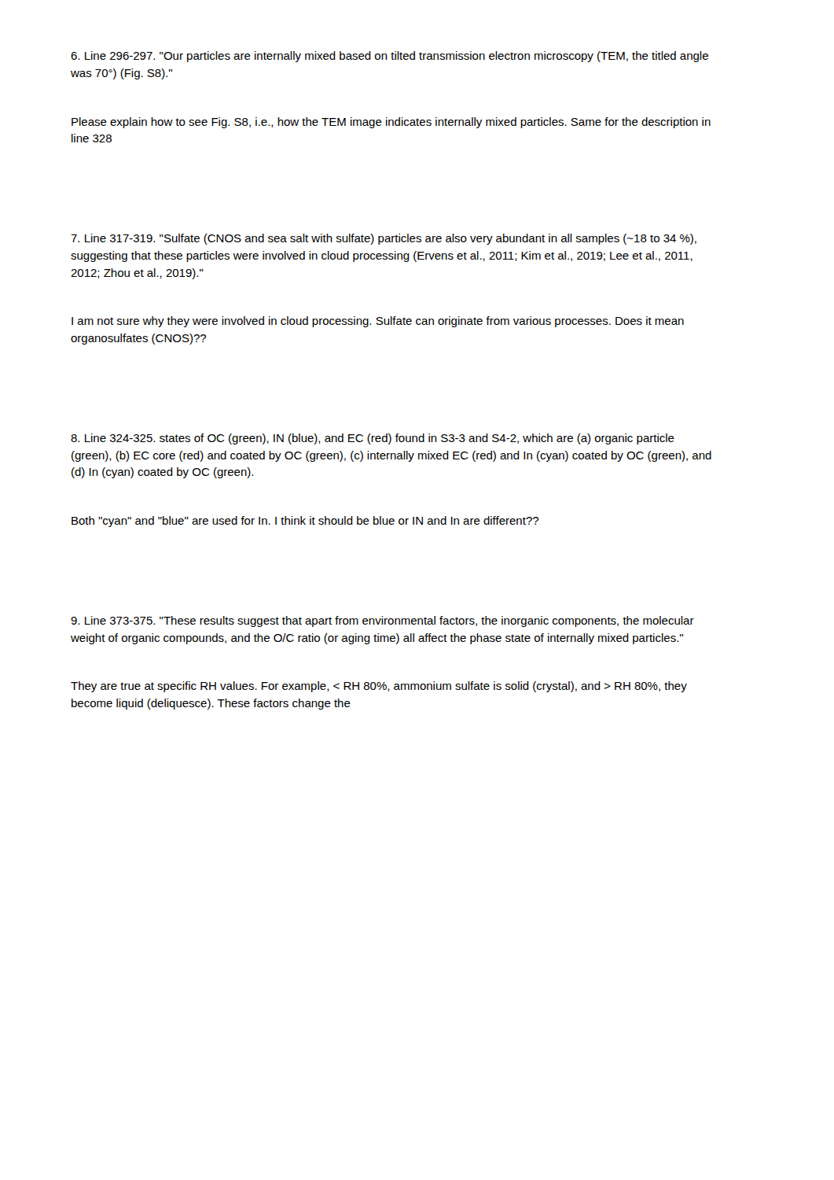6. Line 296-297. "Our particles are internally mixed based on tilted transmission electron microscopy (TEM, the titled angle was 70°) (Fig. S8)."
Please explain how to see Fig. S8, i.e., how the TEM image indicates internally mixed particles. Same for the description in line 328
7. Line 317-319. "Sulfate (CNOS and sea salt with sulfate) particles are also very abundant in all samples (~18 to 34 %), suggesting that these particles were involved in cloud processing (Ervens et al., 2011; Kim et al., 2019; Lee et al., 2011, 2012; Zhou et al., 2019)."
I am not sure why they were involved in cloud processing. Sulfate can originate from various processes. Does it mean organosulfates (CNOS)??
8. Line 324-325. states of OC (green), IN (blue), and EC (red) found in S3-3 and S4-2, which are (a) organic particle (green), (b) EC core (red) and coated by OC (green), (c) internally mixed EC (red) and In (cyan) coated by OC (green), and (d) In (cyan) coated by OC (green).
Both "cyan" and "blue" are used for In. I think it should be blue or IN and In are different??
9. Line 373-375. "These results suggest that apart from environmental factors, the inorganic components, the molecular weight of organic compounds, and the O/C ratio (or aging time) all affect the phase state of internally mixed particles."
They are true at specific RH values. For example, < RH 80%, ammonium sulfate is solid (crystal), and > RH 80%, they become liquid (deliquesce). These factors change the